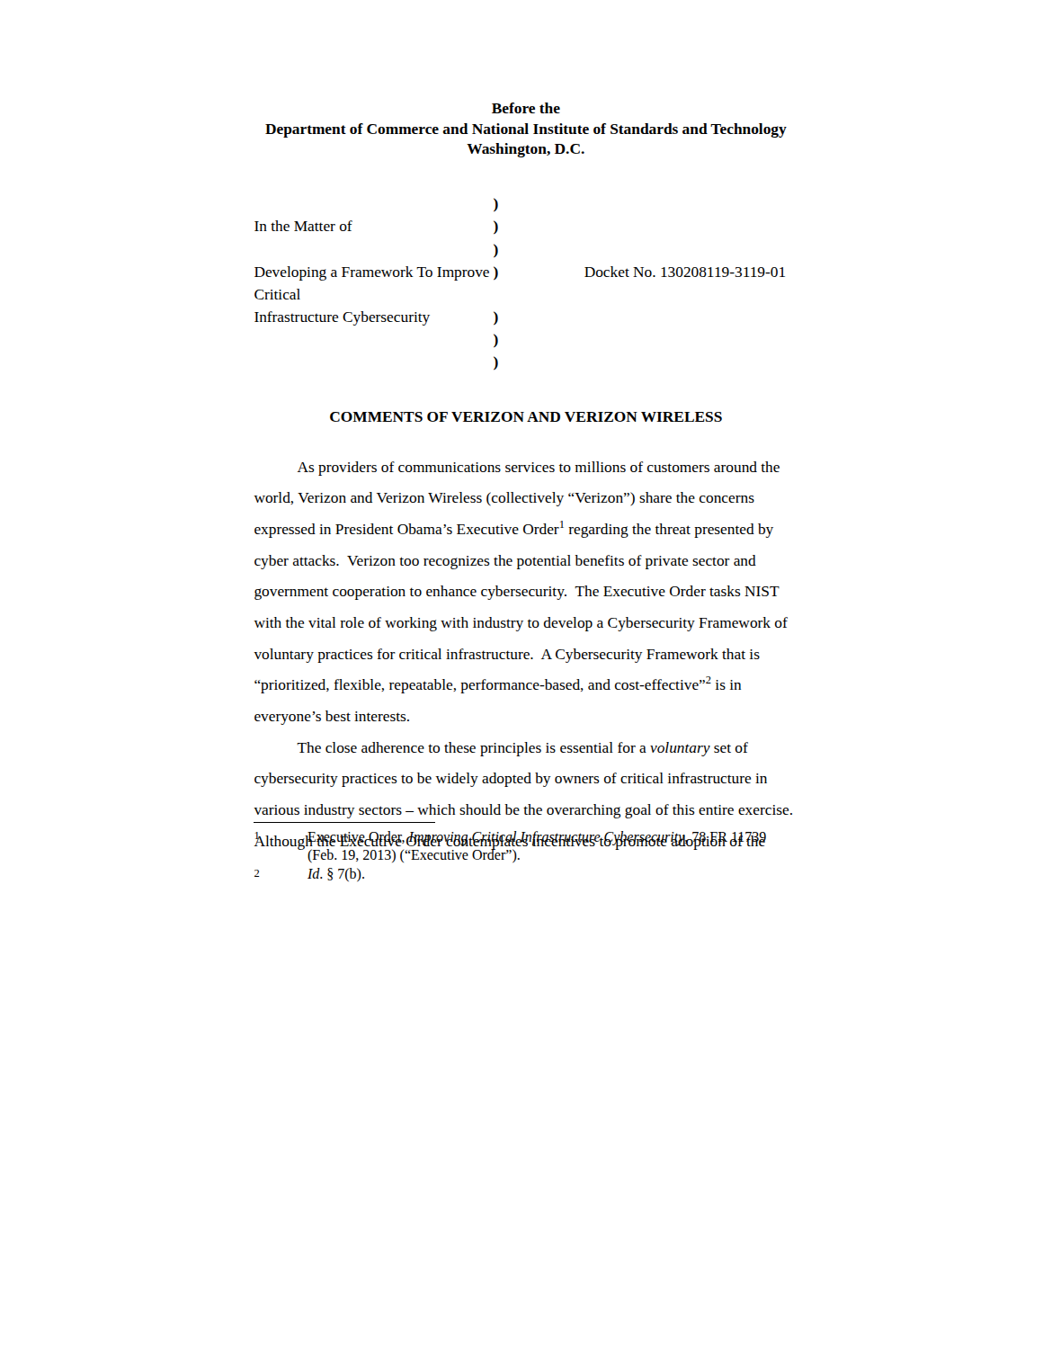Before the
Department of Commerce and National Institute of Standards and Technology
Washington, D.C.
| | ) | |
| In the Matter of | ) | |
| | ) | |
| Developing a Framework To Improve Critical | ) | Docket No. 130208119-3119-01 |
| Infrastructure Cybersecurity | ) | |
| | ) | |
| | ) | |
COMMENTS OF VERIZON AND VERIZON WIRELESS
As providers of communications services to millions of customers around the world, Verizon and Verizon Wireless (collectively “Verizon”) share the concerns expressed in President Obama’s Executive Order1 regarding the threat presented by cyber attacks. Verizon too recognizes the potential benefits of private sector and government cooperation to enhance cybersecurity. The Executive Order tasks NIST with the vital role of working with industry to develop a Cybersecurity Framework of voluntary practices for critical infrastructure. A Cybersecurity Framework that is “prioritized, flexible, repeatable, performance-based, and cost-effective”2 is in everyone’s best interests.
The close adherence to these principles is essential for a voluntary set of cybersecurity practices to be widely adopted by owners of critical infrastructure in various industry sectors – which should be the overarching goal of this entire exercise. Although the Executive Order contemplates incentives to promote adoption of the
1
Executive Order, Improving Critical Infrastructure Cybersecurity, 78 FR 11739
(Feb. 19, 2013) (“Executive Order”).
2
Id. § 7(b).